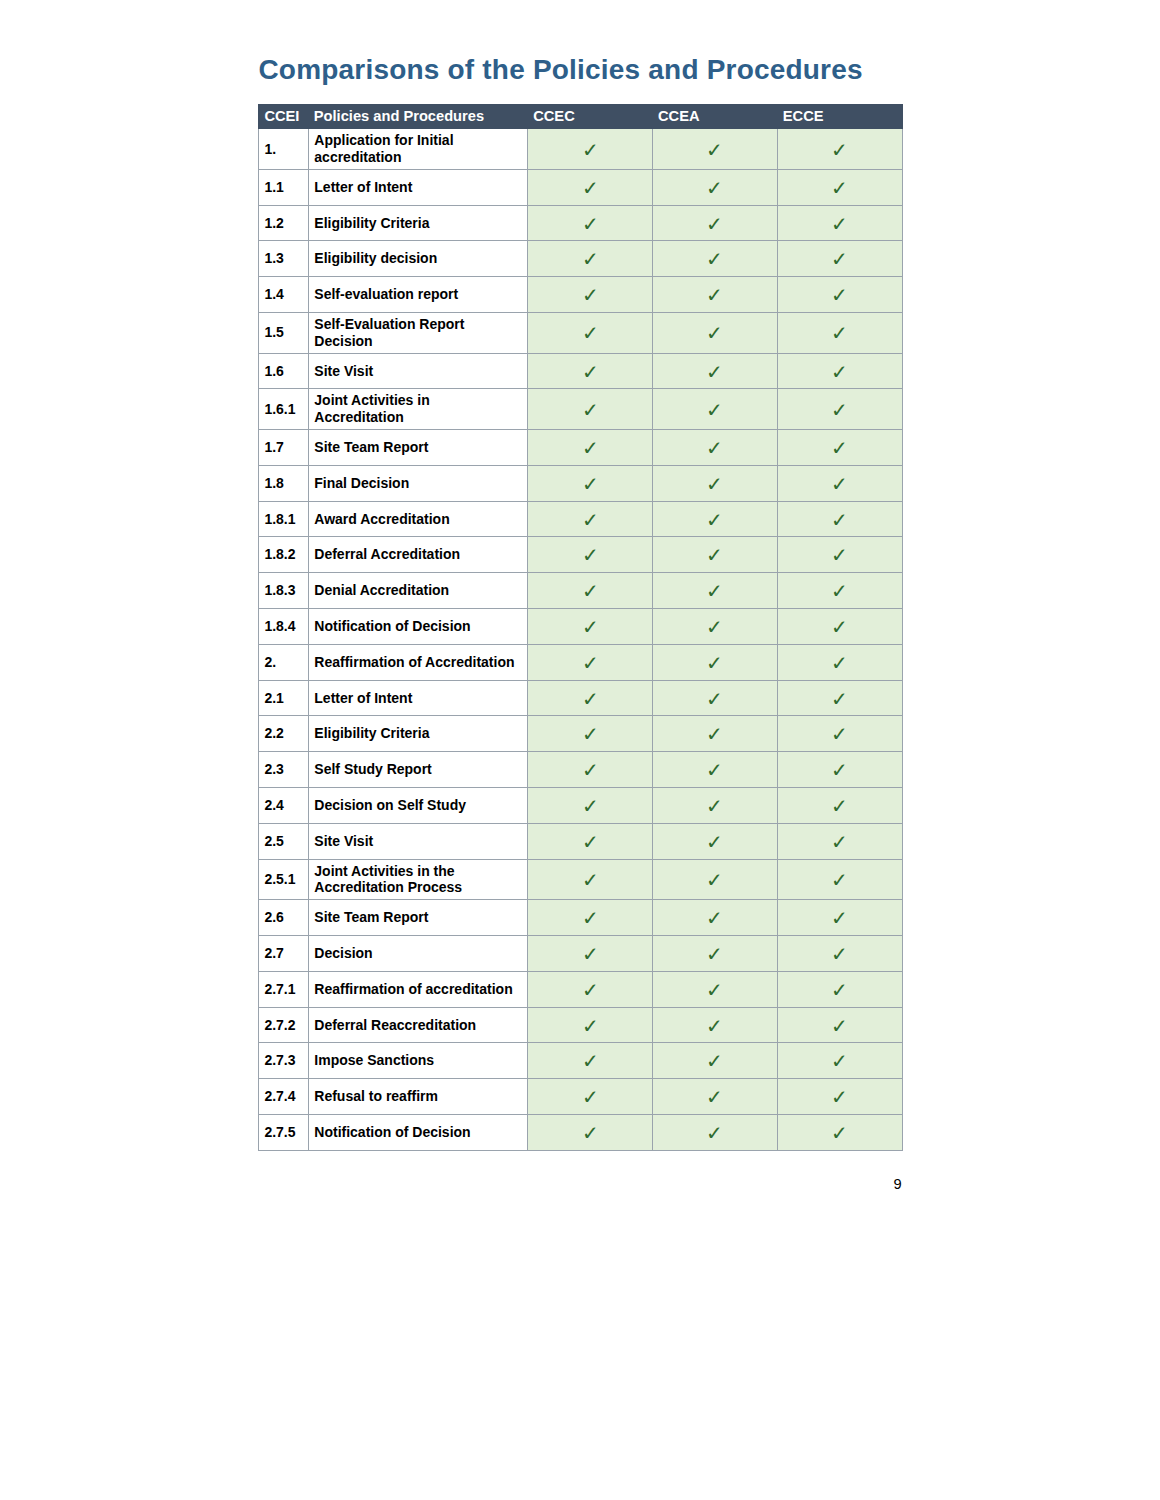Comparisons of the Policies and Procedures
| CCEI | Policies and Procedures | CCEC | CCEA | ECCE |
| --- | --- | --- | --- | --- |
| 1. | Application for Initial accreditation | ✓ | ✓ | ✓ |
| 1.1 | Letter of Intent | ✓ | ✓ | ✓ |
| 1.2 | Eligibility Criteria | ✓ | ✓ | ✓ |
| 1.3 | Eligibility decision | ✓ | ✓ | ✓ |
| 1.4 | Self-evaluation report | ✓ | ✓ | ✓ |
| 1.5 | Self-Evaluation Report Decision | ✓ | ✓ | ✓ |
| 1.6 | Site Visit | ✓ | ✓ | ✓ |
| 1.6.1 | Joint Activities in Accreditation | ✓ | ✓ | ✓ |
| 1.7 | Site Team Report | ✓ | ✓ | ✓ |
| 1.8 | Final Decision | ✓ | ✓ | ✓ |
| 1.8.1 | Award Accreditation | ✓ | ✓ | ✓ |
| 1.8.2 | Deferral Accreditation | ✓ | ✓ | ✓ |
| 1.8.3 | Denial Accreditation | ✓ | ✓ | ✓ |
| 1.8.4 | Notification of Decision | ✓ | ✓ | ✓ |
| 2. | Reaffirmation of Accreditation | ✓ | ✓ | ✓ |
| 2.1 | Letter of Intent | ✓ | ✓ | ✓ |
| 2.2 | Eligibility Criteria | ✓ | ✓ | ✓ |
| 2.3 | Self Study Report | ✓ | ✓ | ✓ |
| 2.4 | Decision on Self Study | ✓ | ✓ | ✓ |
| 2.5 | Site Visit | ✓ | ✓ | ✓ |
| 2.5.1 | Joint Activities in the Accreditation Process | ✓ | ✓ | ✓ |
| 2.6 | Site Team Report | ✓ | ✓ | ✓ |
| 2.7 | Decision | ✓ | ✓ | ✓ |
| 2.7.1 | Reaffirmation of accreditation | ✓ | ✓ | ✓ |
| 2.7.2 | Deferral Reaccreditation | ✓ | ✓ | ✓ |
| 2.7.3 | Impose Sanctions | ✓ | ✓ | ✓ |
| 2.7.4 | Refusal to reaffirm | ✓ | ✓ | ✓ |
| 2.7.5 | Notification of Decision | ✓ | ✓ | ✓ |
9